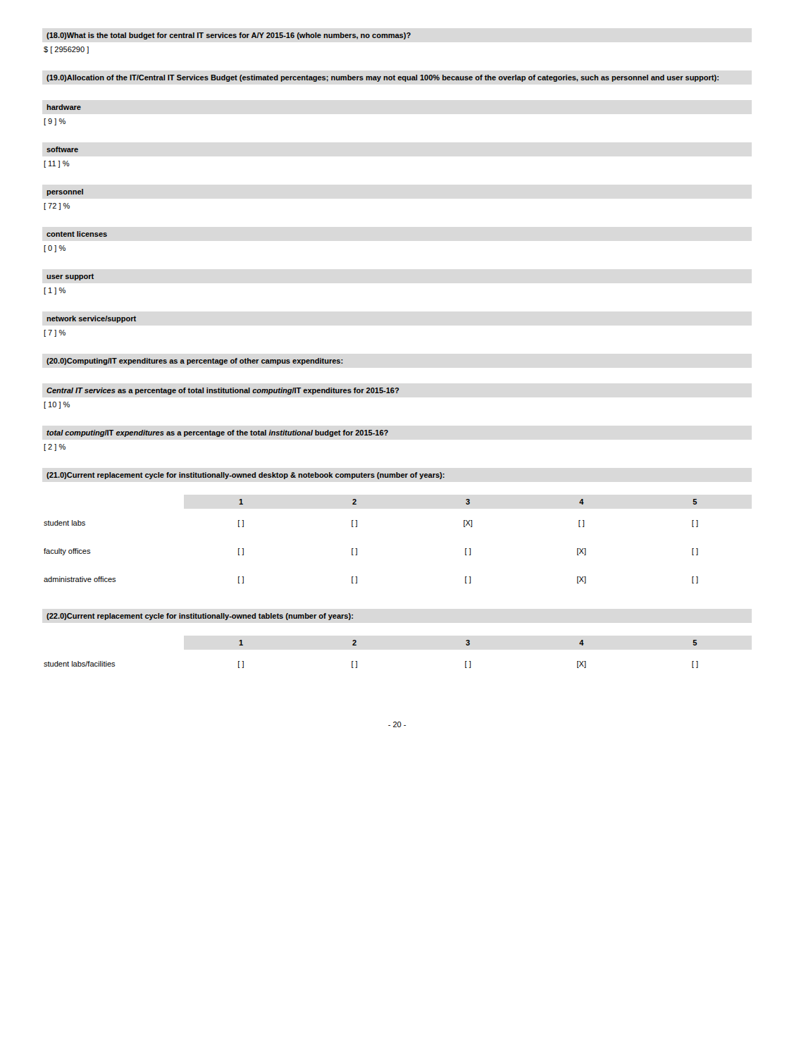(18.0)What is the total budget for central IT services for A/Y 2015-16 (whole numbers, no commas)?
$ [ 2956290 ]
(19.0)Allocation of the IT/Central IT Services Budget (estimated percentages; numbers may not equal 100% because of the overlap of categories, such as personnel and user support):
hardware
[ 9 ] %
software
[ 11 ] %
personnel
[ 72 ] %
content licenses
[ 0 ] %
user support
[ 1 ] %
network service/support
[ 7 ] %
(20.0)Computing/IT expenditures as a percentage of other campus expenditures:
Central IT services as a percentage of total institutional computing/IT expenditures for 2015-16?
[ 10 ] %
total computing/IT expenditures as a percentage of the total institutional budget for 2015-16?
[ 2 ] %
(21.0)Current replacement cycle for institutionally-owned desktop & notebook computers (number of years):
| | 1 | 2 | 3 | 4 | 5 |
| --- | --- | --- | --- | --- | --- |
| student labs | [ ] | [ ] | [X] | [ ] | [ ] |
| faculty offices | [ ] | [ ] | [ ] | [X] | [ ] |
| administrative offices | [ ] | [ ] | [ ] | [X] | [ ] |
(22.0)Current replacement cycle for institutionally-owned tablets (number of years):
| | 1 | 2 | 3 | 4 | 5 |
| --- | --- | --- | --- | --- | --- |
| student labs/facilities | [ ] | [ ] | [ ] | [X] | [ ] |
- 20 -